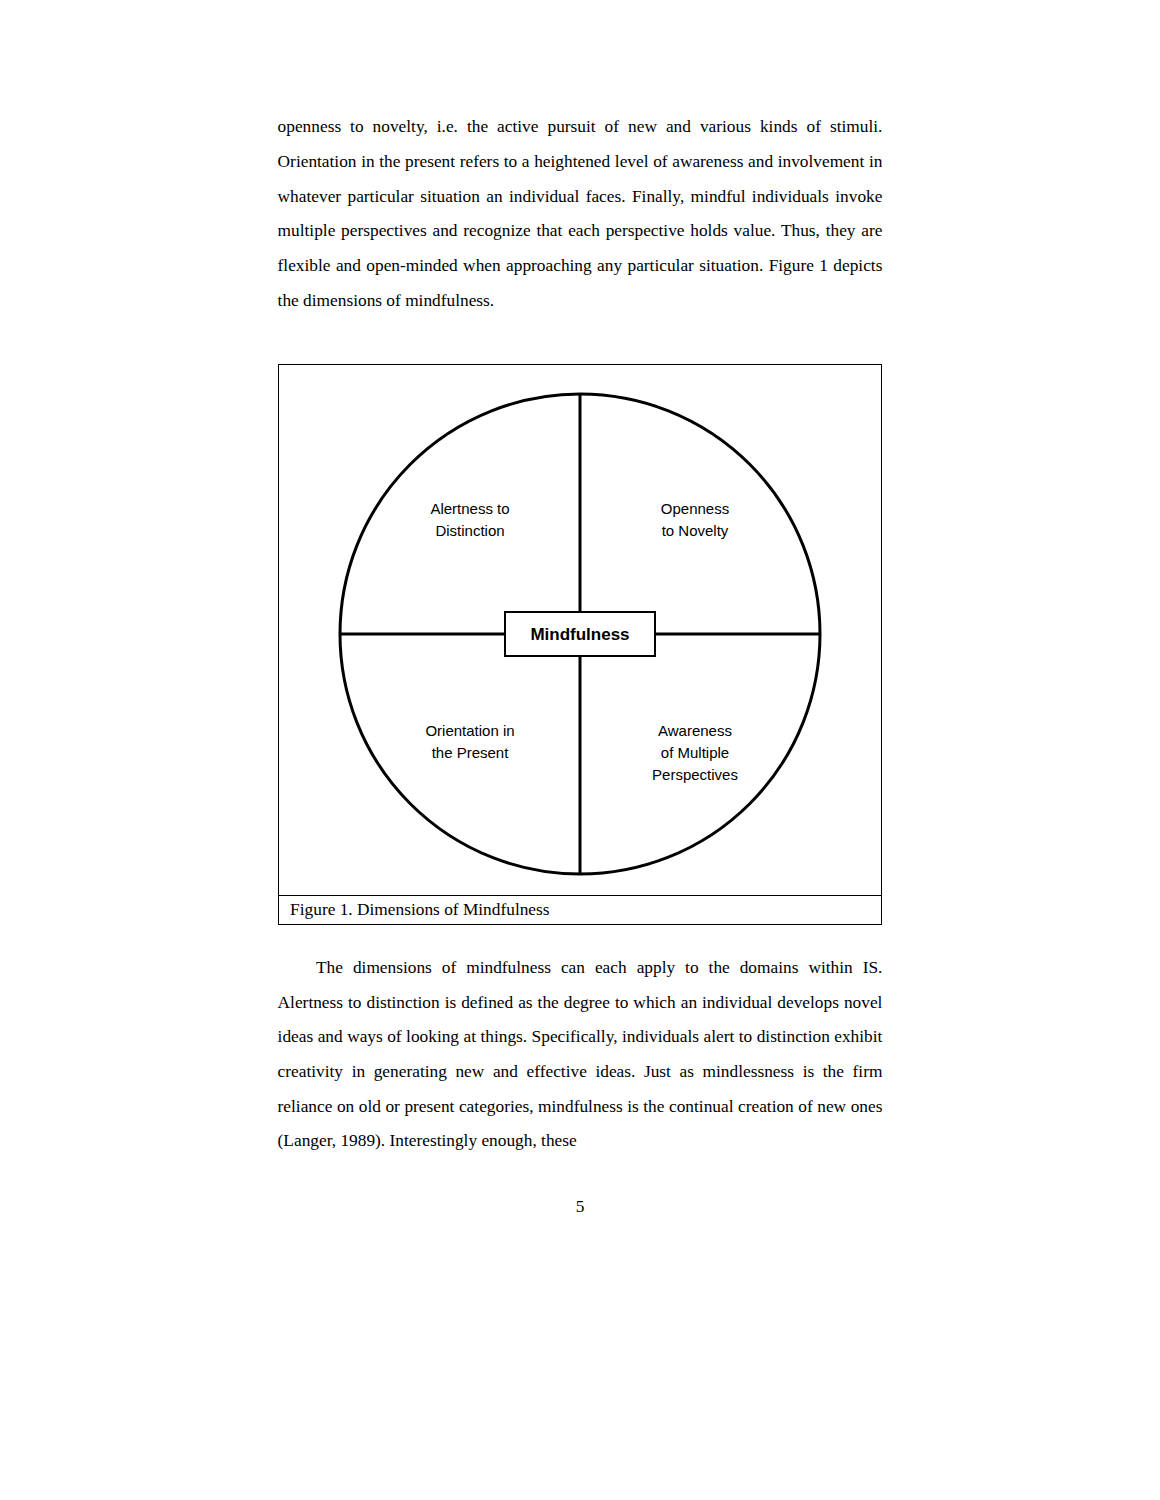openness to novelty, i.e. the active pursuit of new and various kinds of stimuli. Orientation in the present refers to a heightened level of awareness and involvement in whatever particular situation an individual faces. Finally, mindful individuals invoke multiple perspectives and recognize that each perspective holds value. Thus, they are flexible and open-minded when approaching any particular situation. Figure 1 depicts the dimensions of mindfulness.
Mindfulness Alertness to Distinction Openness to Novelty Orientation in the Present Awareness of Multiple Perspectives
Figure 1. Dimensions of Mindfulness
The dimensions of mindfulness can each apply to the domains within IS. Alertness to distinction is defined as the degree to which an individual develops novel ideas and ways of looking at things. Specifically, individuals alert to distinction exhibit creativity in generating new and effective ideas. Just as mindlessness is the firm reliance on old or present categories, mindfulness is the continual creation of new ones (Langer, 1989). Interestingly enough, these
5